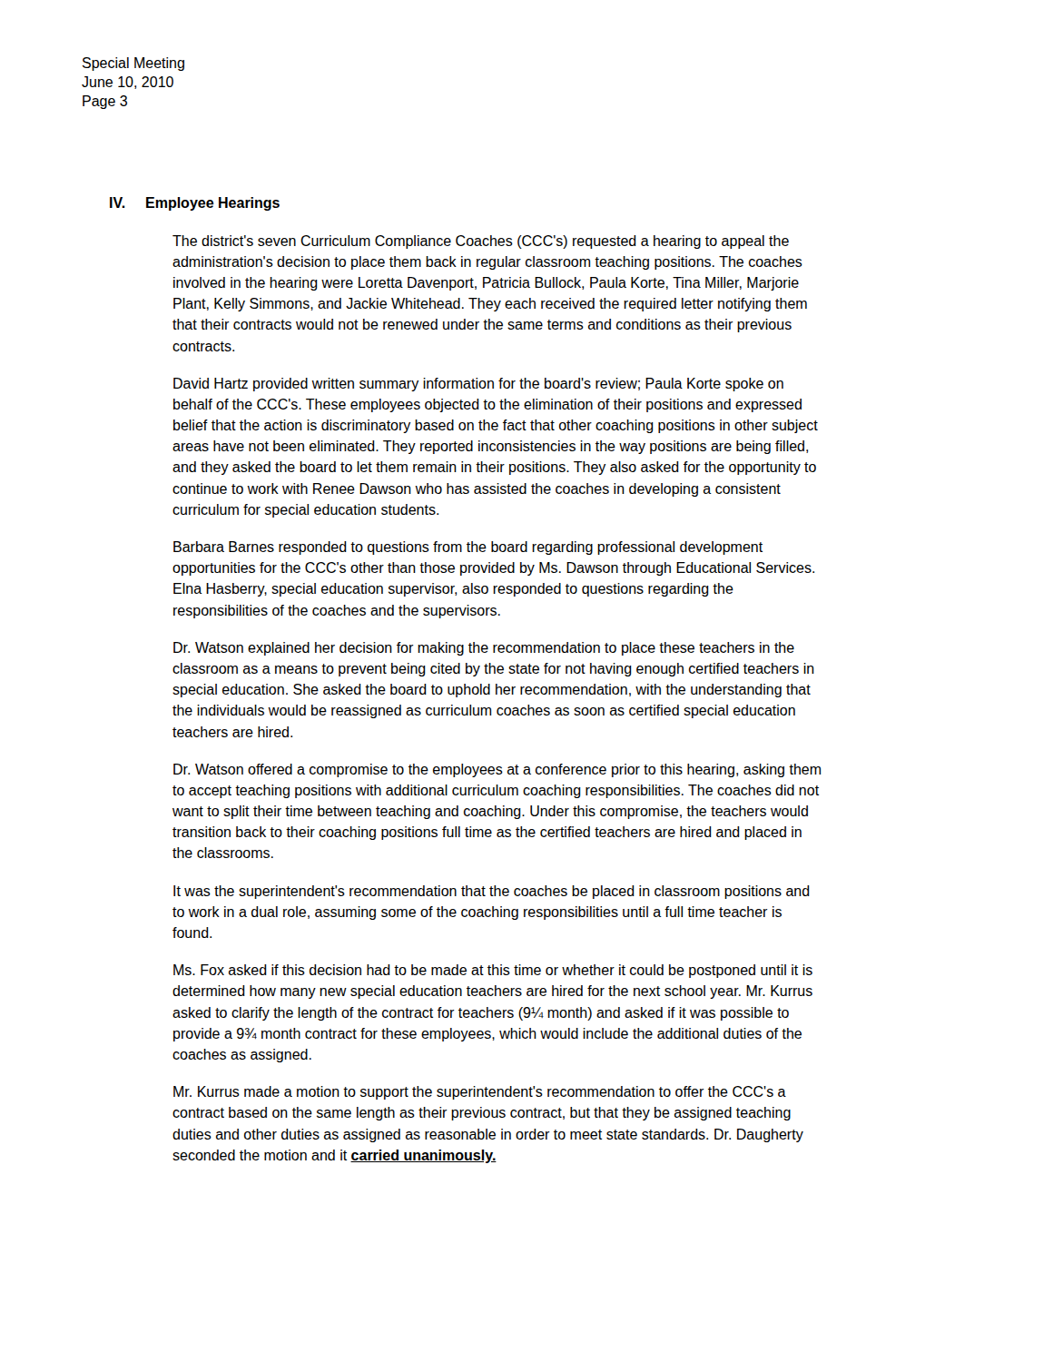Special Meeting
June 10, 2010
Page 3
IV.
Employee Hearings
The district's seven Curriculum Compliance Coaches (CCC's) requested a hearing to appeal the administration's decision to place them back in regular classroom teaching positions. The coaches involved in the hearing were Loretta Davenport, Patricia Bullock, Paula Korte, Tina Miller, Marjorie Plant, Kelly Simmons, and Jackie Whitehead. They each received the required letter notifying them that their contracts would not be renewed under the same terms and conditions as their previous contracts.
David Hartz provided written summary information for the board's review; Paula Korte spoke on behalf of the CCC's. These employees objected to the elimination of their positions and expressed belief that the action is discriminatory based on the fact that other coaching positions in other subject areas have not been eliminated. They reported inconsistencies in the way positions are being filled, and they asked the board to let them remain in their positions. They also asked for the opportunity to continue to work with Renee Dawson who has assisted the coaches in developing a consistent curriculum for special education students.
Barbara Barnes responded to questions from the board regarding professional development opportunities for the CCC's other than those provided by Ms. Dawson through Educational Services. Elna Hasberry, special education supervisor, also responded to questions regarding the responsibilities of the coaches and the supervisors.
Dr. Watson explained her decision for making the recommendation to place these teachers in the classroom as a means to prevent being cited by the state for not having enough certified teachers in special education. She asked the board to uphold her recommendation, with the understanding that the individuals would be reassigned as curriculum coaches as soon as certified special education teachers are hired.
Dr. Watson offered a compromise to the employees at a conference prior to this hearing, asking them to accept teaching positions with additional curriculum coaching responsibilities. The coaches did not want to split their time between teaching and coaching. Under this compromise, the teachers would transition back to their coaching positions full time as the certified teachers are hired and placed in the classrooms.
It was the superintendent's recommendation that the coaches be placed in classroom positions and to work in a dual role, assuming some of the coaching responsibilities until a full time teacher is found.
Ms. Fox asked if this decision had to be made at this time or whether it could be postponed until it is determined how many new special education teachers are hired for the next school year. Mr. Kurrus asked to clarify the length of the contract for teachers (9¼ month) and asked if it was possible to provide a 9¾ month contract for these employees, which would include the additional duties of the coaches as assigned.
Mr. Kurrus made a motion to support the superintendent's recommendation to offer the CCC's a contract based on the same length as their previous contract, but that they be assigned teaching duties and other duties as assigned as reasonable in order to meet state standards. Dr. Daugherty seconded the motion and it carried unanimously.